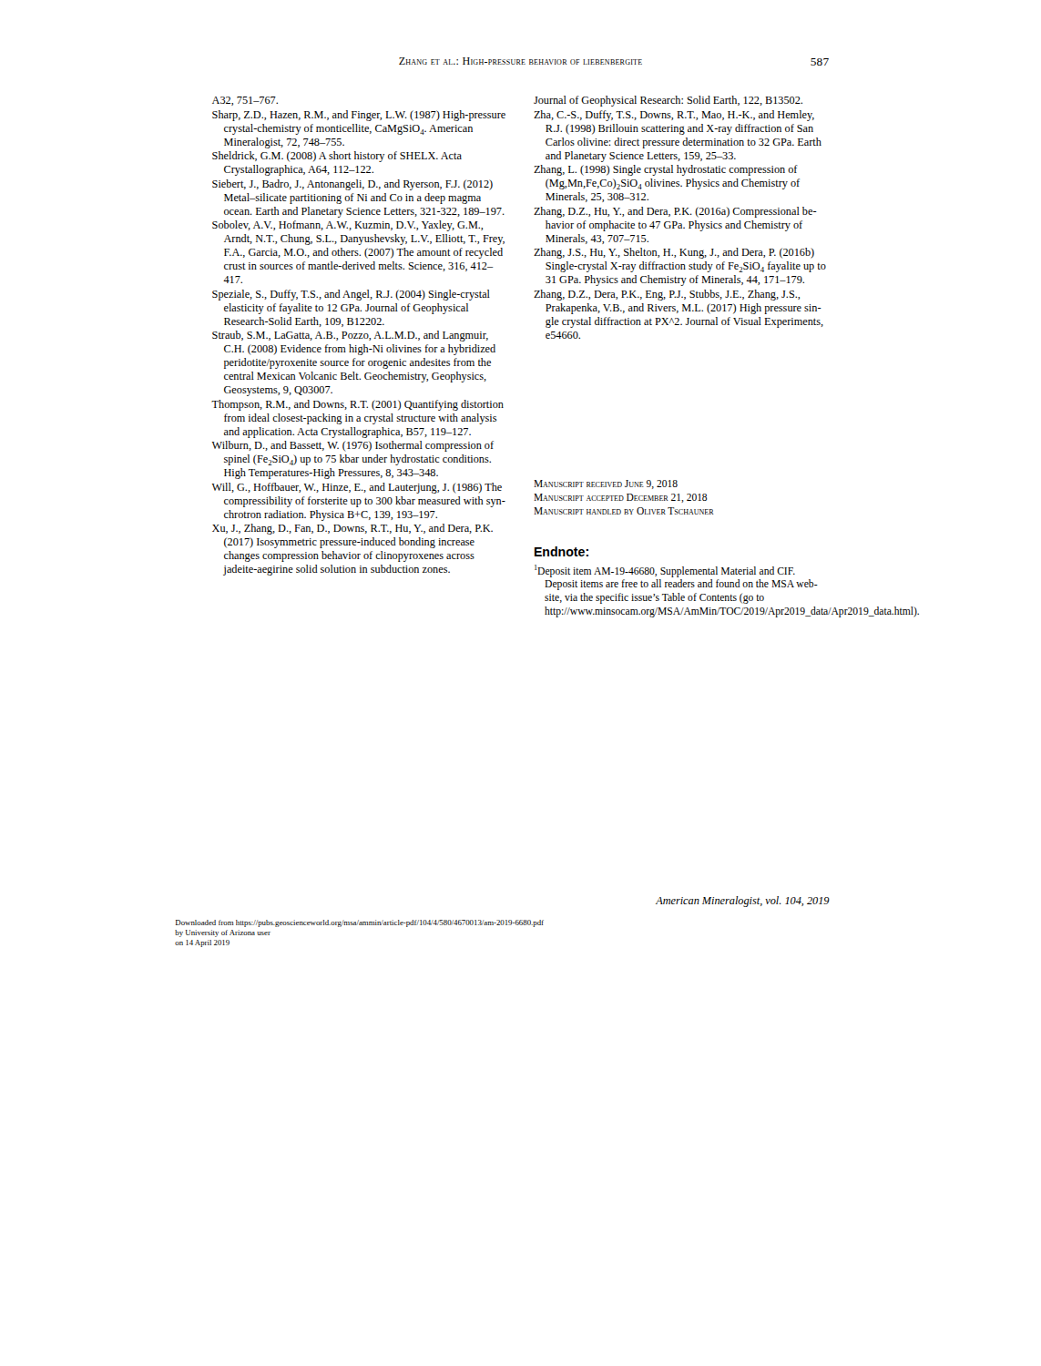Zhang et al.: High-pressure behavior of liebenbergite 587
A32, 751–767.
Sharp, Z.D., Hazen, R.M., and Finger, L.W. (1987) High-pressure crystal-chemistry of monticellite, CaMgSiO4. American Mineralogist, 72, 748–755.
Sheldrick, G.M. (2008) A short history of SHELX. Acta Crystallographica, A64, 112–122.
Siebert, J., Badro, J., Antonangeli, D., and Ryerson, F.J. (2012) Metal–silicate partitioning of Ni and Co in a deep magma ocean. Earth and Planetary Science Letters, 321-322, 189–197.
Sobolev, A.V., Hofmann, A.W., Kuzmin, D.V., Yaxley, G.M., Arndt, N.T., Chung, S.L., Danyushevsky, L.V., Elliott, T., Frey, F.A., Garcia, M.O., and others. (2007) The amount of recycled crust in sources of mantle-derived melts. Science, 316, 412–417.
Speziale, S., Duffy, T.S., and Angel, R.J. (2004) Single-crystal elasticity of fayalite to 12 GPa. Journal of Geophysical Research-Solid Earth, 109, B12202.
Straub, S.M., LaGatta, A.B., Pozzo, A.L.M.D., and Langmuir, C.H. (2008) Evidence from high-Ni olivines for a hybridized peridotite/pyroxenite source for orogenic andesites from the central Mexican Volcanic Belt. Geochemistry, Geophysics, Geosystems, 9, Q03007.
Thompson, R.M., and Downs, R.T. (2001) Quantifying distortion from ideal closest-packing in a crystal structure with analysis and application. Acta Crystallographica, B57, 119–127.
Wilburn, D., and Bassett, W. (1976) Isothermal compression of spinel (Fe2SiO4) up to 75 kbar under hydrostatic conditions. High Temperatures-High Pressures, 8, 343–348.
Will, G., Hoffbauer, W., Hinze, E., and Lauterjung, J. (1986) The compressibility of forsterite up to 300 kbar measured with synchrotron radiation. Physica B+C, 139, 193–197.
Xu, J., Zhang, D., Fan, D., Downs, R.T., Hu, Y., and Dera, P.K. (2017) Isosymmetric pressure-induced bonding increase changes compression behavior of clinopyroxenes across jadeite-aegirine solid solution in subduction zones.
Journal of Geophysical Research: Solid Earth, 122, B13502.
Zha, C.-S., Duffy, T.S., Downs, R.T., Mao, H.-K., and Hemley, R.J. (1998) Brillouin scattering and X-ray diffraction of San Carlos olivine: direct pressure determination to 32 GPa. Earth and Planetary Science Letters, 159, 25–33.
Zhang, L. (1998) Single crystal hydrostatic compression of (Mg,Mn,Fe,Co)2SiO4 olivines. Physics and Chemistry of Minerals, 25, 308–312.
Zhang, D.Z., Hu, Y., and Dera, P.K. (2016a) Compressional behavior of omphacite to 47 GPa. Physics and Chemistry of Minerals, 43, 707–715.
Zhang, J.S., Hu, Y., Shelton, H., Kung, J., and Dera, P. (2016b) Single-crystal X-ray diffraction study of Fe2SiO4 fayalite up to 31 GPa. Physics and Chemistry of Minerals, 44, 171–179.
Zhang, D.Z., Dera, P.K., Eng, P.J., Stubbs, J.E., Zhang, J.S., Prakapenka, V.B., and Rivers, M.L. (2017) High pressure single crystal diffraction at PX^2. Journal of Visual Experiments, e54660.
Manuscript received June 9, 2018
Manuscript accepted December 21, 2018
Manuscript handled by Oliver Tschauner
Endnote:
1Deposit item AM-19-46680, Supplemental Material and CIF. Deposit items are free to all readers and found on the MSA website, via the specific issue’s Table of Contents (go to http://www.minsocam.org/MSA/AmMin/TOC/2019/Apr2019_data/Apr2019_data.html).
American Mineralogist, vol. 104, 2019
Downloaded from https://pubs.geoscienceworld.org/msa/ammin/article-pdf/104/4/580/4670013/am-2019-6680.pdf
by University of Arizona user
on 14 April 2019